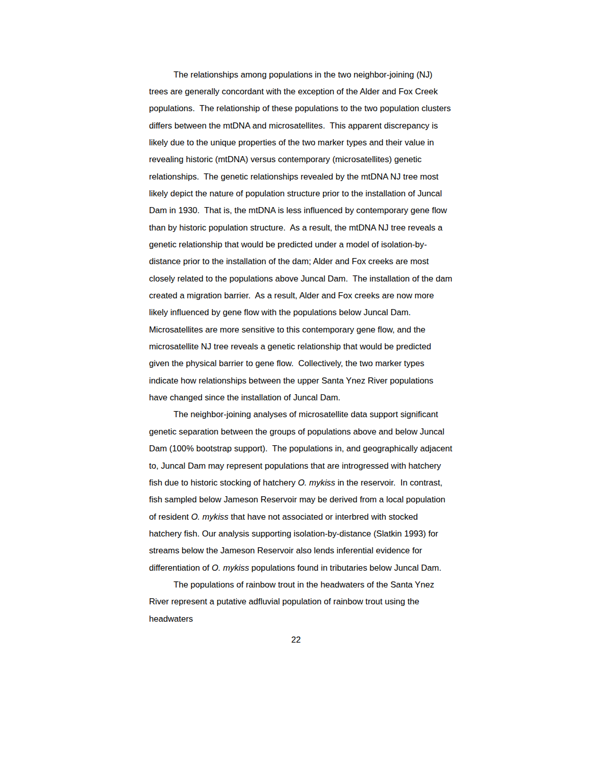The relationships among populations in the two neighbor-joining (NJ) trees are generally concordant with the exception of the Alder and Fox Creek populations. The relationship of these populations to the two population clusters differs between the mtDNA and microsatellites. This apparent discrepancy is likely due to the unique properties of the two marker types and their value in revealing historic (mtDNA) versus contemporary (microsatellites) genetic relationships. The genetic relationships revealed by the mtDNA NJ tree most likely depict the nature of population structure prior to the installation of Juncal Dam in 1930. That is, the mtDNA is less influenced by contemporary gene flow than by historic population structure. As a result, the mtDNA NJ tree reveals a genetic relationship that would be predicted under a model of isolation-by-distance prior to the installation of the dam; Alder and Fox creeks are most closely related to the populations above Juncal Dam. The installation of the dam created a migration barrier. As a result, Alder and Fox creeks are now more likely influenced by gene flow with the populations below Juncal Dam. Microsatellites are more sensitive to this contemporary gene flow, and the microsatellite NJ tree reveals a genetic relationship that would be predicted given the physical barrier to gene flow. Collectively, the two marker types indicate how relationships between the upper Santa Ynez River populations have changed since the installation of Juncal Dam.
The neighbor-joining analyses of microsatellite data support significant genetic separation between the groups of populations above and below Juncal Dam (100% bootstrap support). The populations in, and geographically adjacent to, Juncal Dam may represent populations that are introgressed with hatchery fish due to historic stocking of hatchery O. mykiss in the reservoir. In contrast, fish sampled below Jameson Reservoir may be derived from a local population of resident O. mykiss that have not associated or interbred with stocked hatchery fish. Our analysis supporting isolation-by-distance (Slatkin 1993) for streams below the Jameson Reservoir also lends inferential evidence for differentiation of O. mykiss populations found in tributaries below Juncal Dam.
The populations of rainbow trout in the headwaters of the Santa Ynez River represent a putative adfluvial population of rainbow trout using the headwaters
22